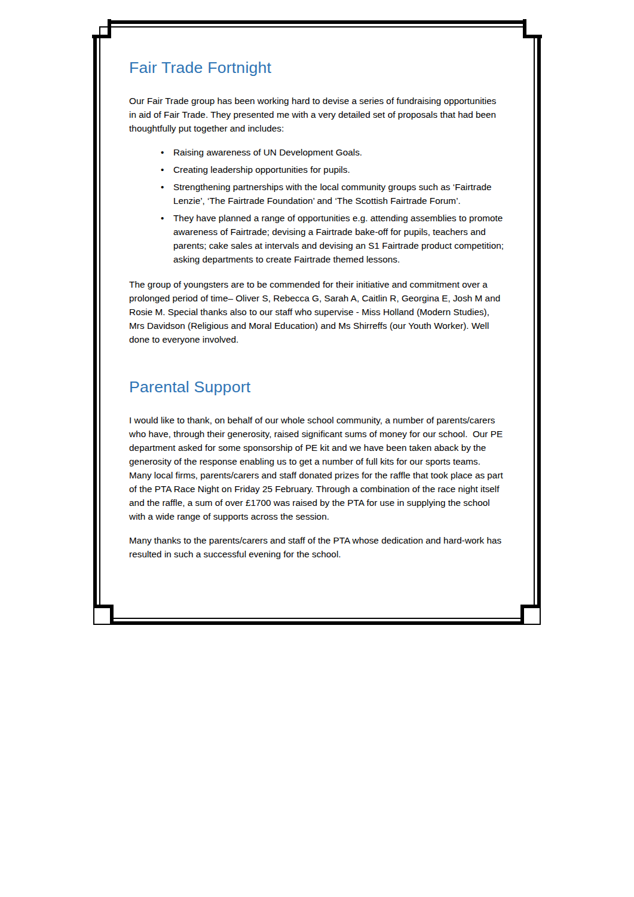Fair Trade Fortnight
Our Fair Trade group has been working hard to devise a series of fundraising opportunities in aid of Fair Trade. They presented me with a very detailed set of proposals that had been thoughtfully put together and includes:
Raising awareness of UN Development Goals.
Creating leadership opportunities for pupils.
Strengthening partnerships with the local community groups such as ‘Fairtrade Lenzie’, ‘The Fairtrade Foundation’ and ‘The Scottish Fairtrade Forum’.
They have planned a range of opportunities e.g. attending assemblies to promote awareness of Fairtrade; devising a Fairtrade bake-off for pupils, teachers and parents; cake sales at intervals and devising an S1 Fairtrade product competition; asking departments to create Fairtrade themed lessons.
The group of youngsters are to be commended for their initiative and commitment over a prolonged period of time– Oliver S, Rebecca G, Sarah A, Caitlin R, Georgina E, Josh M and Rosie M. Special thanks also to our staff who supervise - Miss Holland (Modern Studies), Mrs Davidson (Religious and Moral Education) and Ms Shirreffs (our Youth Worker). Well done to everyone involved.
Parental Support
I would like to thank, on behalf of our whole school community, a number of parents/carers who have, through their generosity, raised significant sums of money for our school. Our PE department asked for some sponsorship of PE kit and we have been taken aback by the generosity of the response enabling us to get a number of full kits for our sports teams. Many local firms, parents/carers and staff donated prizes for the raffle that took place as part of the PTA Race Night on Friday 25 February. Through a combination of the race night itself and the raffle, a sum of over £1700 was raised by the PTA for use in supplying the school with a wide range of supports across the session.
Many thanks to the parents/carers and staff of the PTA whose dedication and hard-work has resulted in such a successful evening for the school.